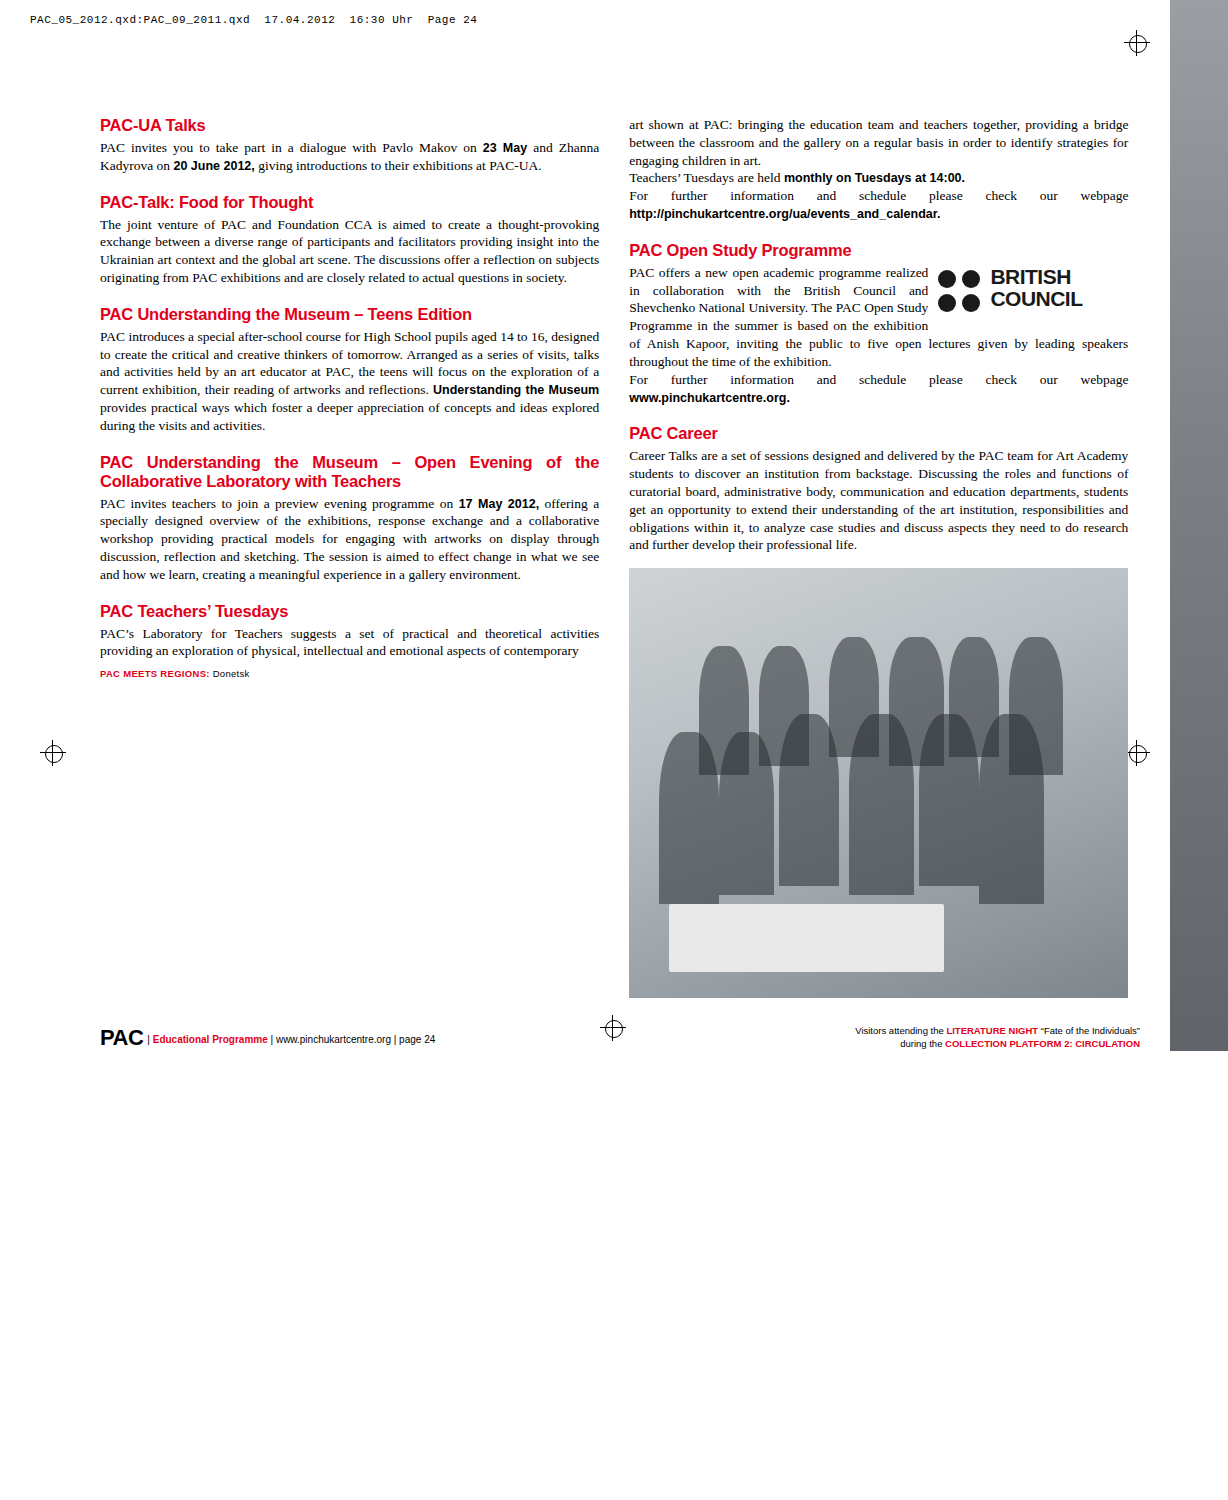PAC_05_2012.qxd:PAC_09_2011.qxd 17.04.2012 16:30 Uhr Page 24
PAC-UA Talks
PAC invites you to take part in a dialogue with Pavlo Makov on 23 May and Zhanna Kadyrova on 20 June 2012, giving introductions to their exhibitions at PAC-UA.
PAC-Talk: Food for Thought
The joint venture of PAC and Foundation CCA is aimed to create a thought-provoking exchange between a diverse range of participants and facilitators providing insight into the Ukrainian art context and the global art scene. The discussions offer a reflection on subjects originating from PAC exhibitions and are closely related to actual questions in society.
PAC Understanding the Museum – Teens Edition
PAC introduces a special after-school course for High School pupils aged 14 to 16, designed to create the critical and creative thinkers of tomorrow. Arranged as a series of visits, talks and activities held by an art educator at PAC, the teens will focus on the exploration of a current exhibition, their reading of artworks and reflections. Understanding the Museum provides practical ways which foster a deeper appreciation of concepts and ideas explored during the visits and activities.
PAC Understanding the Museum – Open Evening of the Collaborative Laboratory with Teachers
PAC invites teachers to join a preview evening programme on 17 May 2012, offering a specially designed overview of the exhibitions, response exchange and a collaborative workshop providing practical models for engaging with artworks on display through discussion, reflection and sketching. The session is aimed to effect change in what we see and how we learn, creating a meaningful experience in a gallery environment.
PAC Teachers’ Tuesdays
PAC’s Laboratory for Teachers suggests a set of practical and theoretical activities providing an exploration of physical, intellectual and emotional aspects of contemporary
PAC MEETS REGIONS: Donetsk
art shown at PAC: bringing the education team and teachers together, providing a bridge between the classroom and the gallery on a regular basis in order to identify strategies for engaging children in art.
Teachers’ Tuesdays are held monthly on Tuesdays at 14:00.
For further information and schedule please check our webpage http://pinchukartcentre.org/ua/events_and_calendar.
PAC Open Study Programme
BRITISH
COUNCIL
PAC offers a new open academic programme realized in collaboration with the British Council and Shevchenko National University. The PAC Open Study Programme in the summer is based on the exhibition of Anish Kapoor, inviting the public to five open lectures given by leading speakers throughout the time of the exhibition.
For further information and schedule please check our webpage www.pinchukartcentre.org.
PAC Career
Career Talks are a set of sessions designed and delivered by the PAC team for Art Academy students to discover an institution from backstage. Discussing the roles and functions of curatorial board, administrative body, communication and education departments, students get an opportunity to extend their understanding of the art institution, responsibilities and obligations within it, to analyze case studies and discuss aspects they need to do research and further develop their professional life.
PAC| Educational Programme | www.pinchukartcentre.org | page 24
Visitors attending the LITERATURE NIGHT “Fate of the Individuals”
during the COLLECTION PLATFORM 2: CIRCULATION